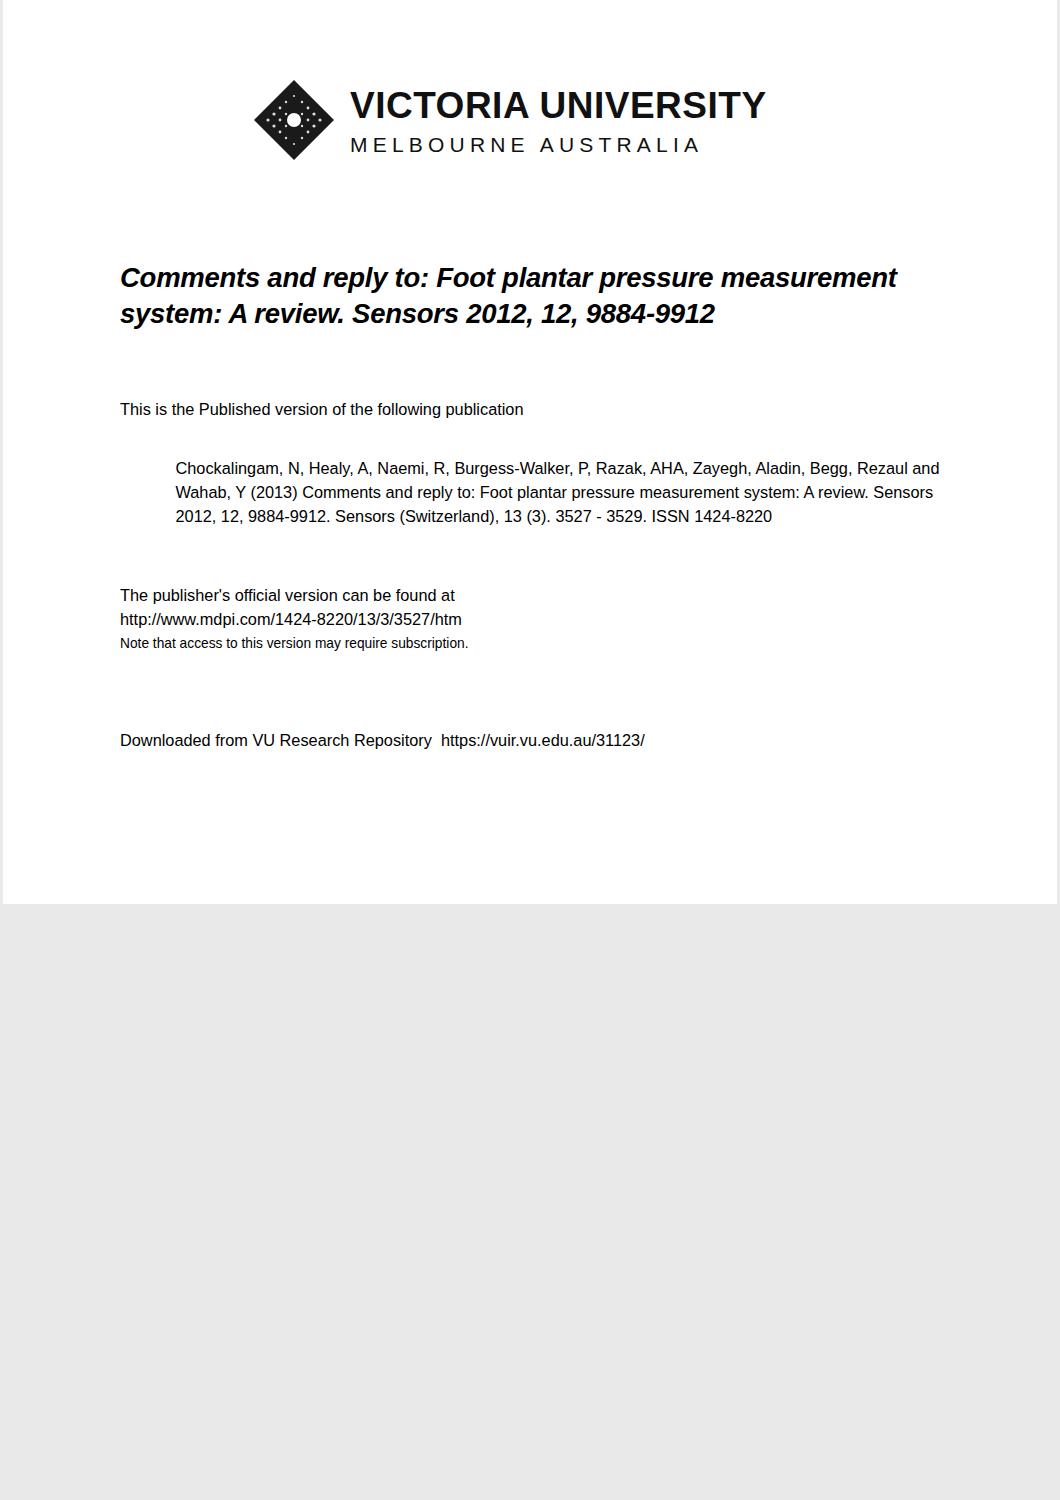VICTORIA UNIVERSITY MELBOURNE AUSTRALIA
Comments and reply to: Foot plantar pressure measurement system: A review. Sensors 2012, 12, 9884-9912
This is the Published version of the following publication
Chockalingam, N, Healy, A, Naemi, R, Burgess-Walker, P, Razak, AHA, Zayegh, Aladin, Begg, Rezaul and Wahab, Y (2013) Comments and reply to: Foot plantar pressure measurement system: A review. Sensors 2012, 12, 9884-9912. Sensors (Switzerland), 13 (3). 3527 - 3529. ISSN 1424-8220
The publisher's official version can be found at
http://www.mdpi.com/1424-8220/13/3/3527/htm
Note that access to this version may require subscription.
Downloaded from VU Research Repository https://vuir.vu.edu.au/31123/